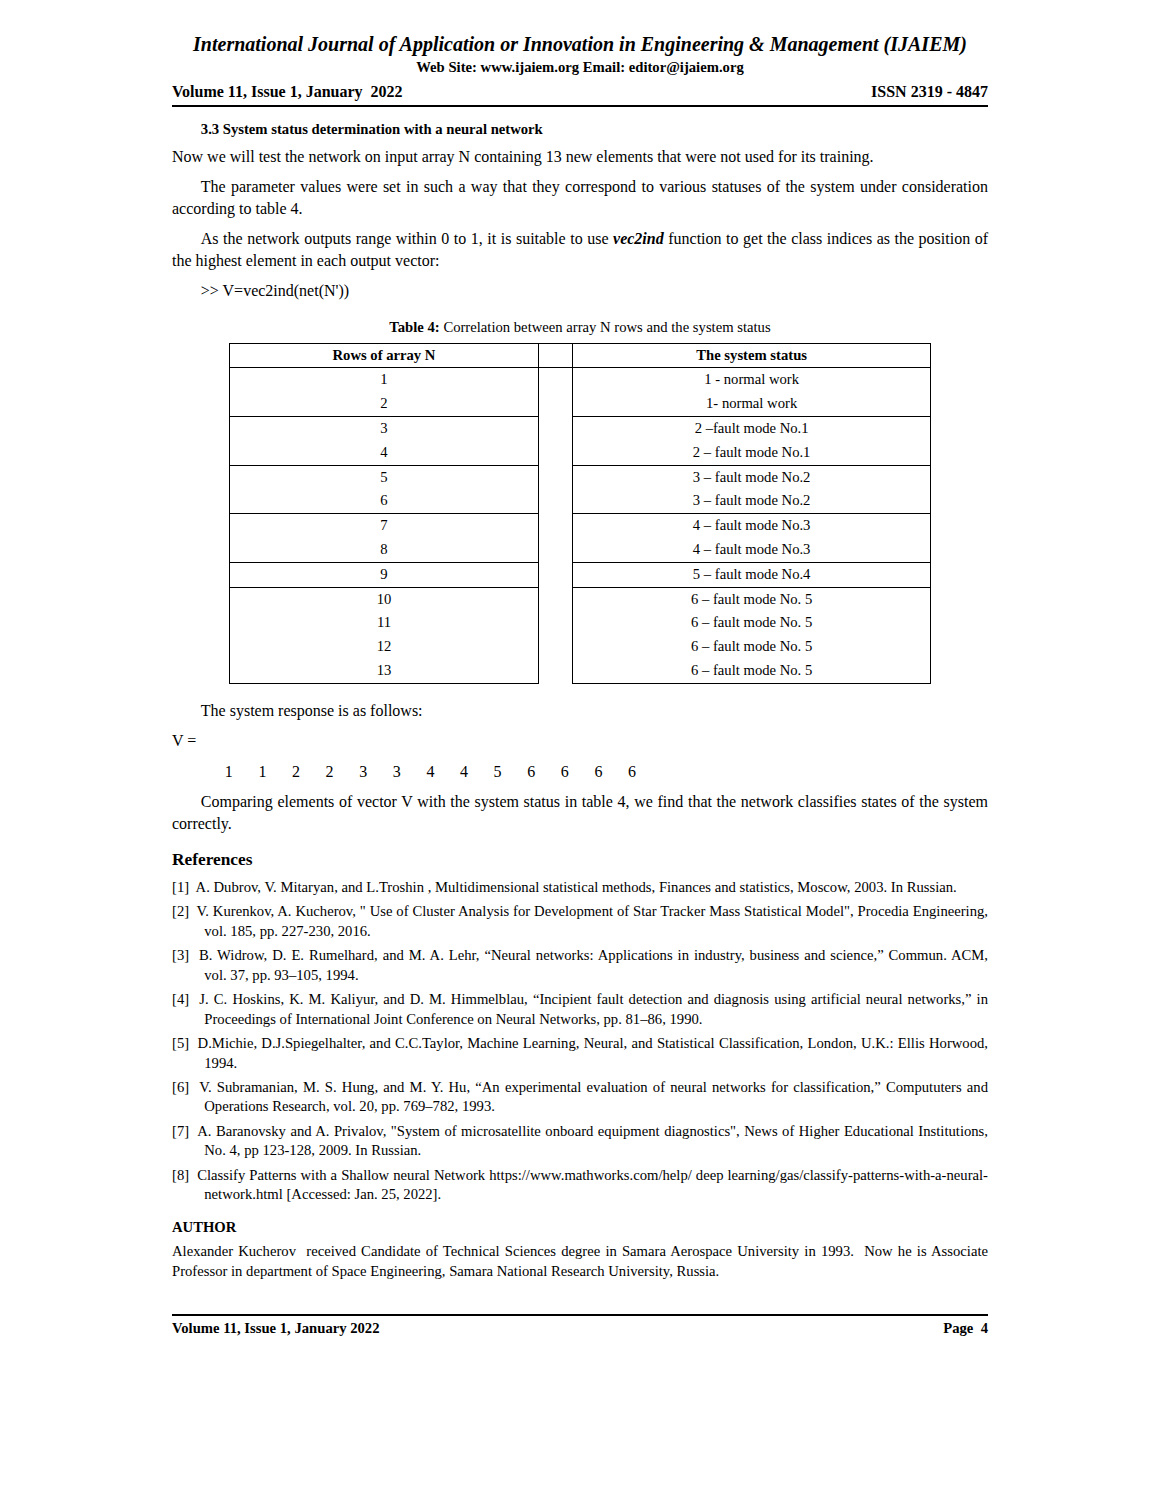International Journal of Application or Innovation in Engineering & Management (IJAIEM)
Web Site: www.ijaiem.org Email: editor@ijaiem.org
Volume 11, Issue 1, January 2022 ISSN 2319 - 4847
3.3 System status determination with a neural network
Now we will test the network on input array N containing 13 new elements that were not used for its training.
The parameter values were set in such a way that they correspond to various statuses of the system under consideration according to table 4.
As the network outputs range within 0 to 1, it is suitable to use vec2ind function to get the class indices as the position of the highest element in each output vector:
>> V=vec2ind(net(N'))
Table 4: Correlation between array N rows and the system status
| Rows of array N | | The system status |
| --- | --- | --- |
| 1 | | 1 - normal work |
| 2 | | 1- normal work |
| 3 | | 2 –fault mode No.1 |
| 4 | | 2 – fault mode No.1 |
| 5 | | 3 – fault mode No.2 |
| 6 | | 3 – fault mode No.2 |
| 7 | | 4 – fault mode No.3 |
| 8 | | 4 – fault mode No.3 |
| 9 | | 5 – fault mode No.4 |
| 10 | | 6 – fault mode No. 5 |
| 11 | | 6 – fault mode No. 5 |
| 12 | | 6 – fault mode No. 5 |
| 13 | | 6 – fault mode No. 5 |
The system response is as follows:
V =
1 1 2 2 3 3 4 4 5 6 6 6 6
Comparing elements of vector V with the system status in table 4, we find that the network classifies states of the system correctly.
References
[1] A. Dubrov, V. Mitaryan, and L.Troshin , Multidimensional statistical methods, Finances and statistics, Moscow, 2003. In Russian.
[2] V. Kurenkov, A. Kucherov, " Use of Cluster Analysis for Development of Star Tracker Mass Statistical Model", Procedia Engineering, vol. 185, pp. 227-230, 2016.
[3] B. Widrow, D. E. Rumelhard, and M. A. Lehr, “Neural networks: Applications in industry, business and science,” Commun. ACM, vol. 37, pp. 93–105, 1994.
[4] J. C. Hoskins, K. M. Kaliyur, and D. M. Himmelblau, “Incipient fault detection and diagnosis using artificial neural networks,” in Proceedings of International Joint Conference on Neural Networks, pp. 81–86, 1990.
[5] D.Michie, D.J.Spiegelhalter, and C.C.Taylor, Machine Learning, Neural, and Statistical Classification, London, U.K.: Ellis Horwood, 1994.
[6] V. Subramanian, M. S. Hung, and M. Y. Hu, “An experimental evaluation of neural networks for classification,” Compututers and Operations Research, vol. 20, pp. 769–782, 1993.
[7] A. Baranovsky and A. Privalov, "System of microsatellite onboard equipment diagnostics", News of Higher Educational Institutions, No. 4, pp 123-128, 2009. In Russian.
[8] Classify Patterns with a Shallow neural Network https://www.mathworks.com/help/ deep learning/gas/classify-patterns-with-a-neural-network.html [Accessed: Jan. 25, 2022].
AUTHOR
Alexander Kucherov received Candidate of Technical Sciences degree in Samara Aerospace University in 1993. Now he is Associate Professor in department of Space Engineering, Samara National Research University, Russia.
Volume 11, Issue 1, January 2022 Page 4